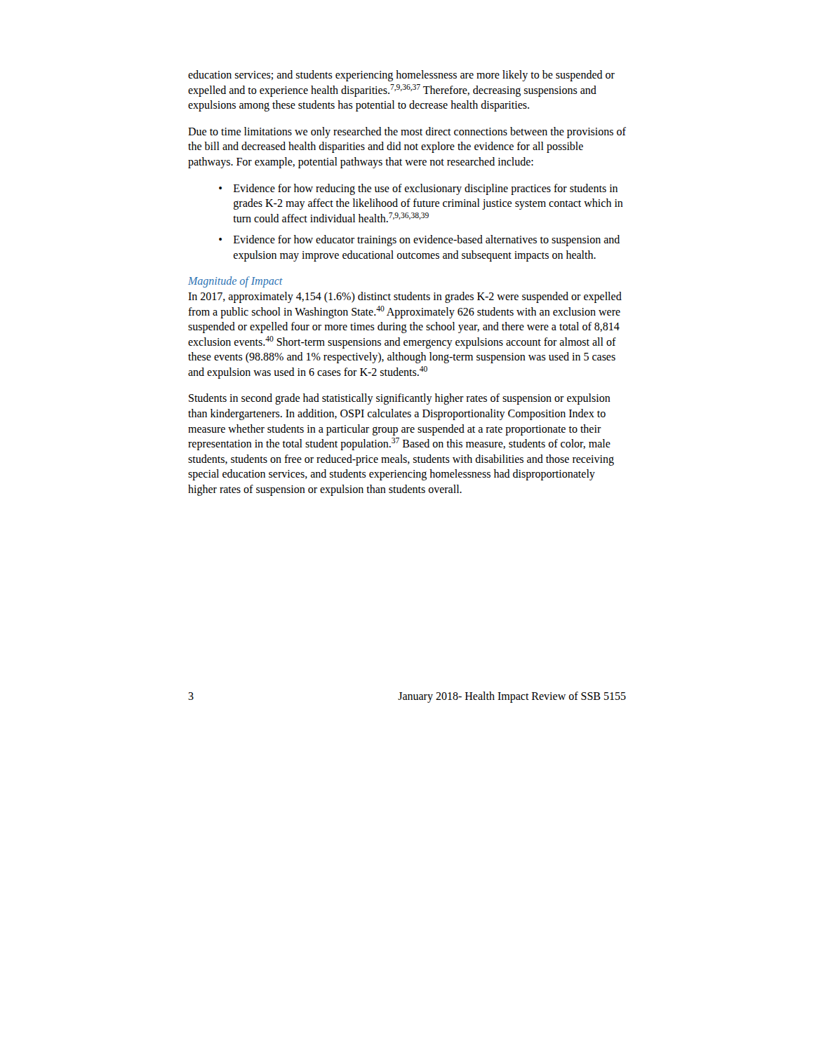education services; and students experiencing homelessness are more likely to be suspended or expelled and to experience health disparities.7,9,36,37 Therefore, decreasing suspensions and expulsions among these students has potential to decrease health disparities.
Due to time limitations we only researched the most direct connections between the provisions of the bill and decreased health disparities and did not explore the evidence for all possible pathways. For example, potential pathways that were not researched include:
Evidence for how reducing the use of exclusionary discipline practices for students in grades K-2 may affect the likelihood of future criminal justice system contact which in turn could affect individual health.7,9,36,38,39
Evidence for how educator trainings on evidence-based alternatives to suspension and expulsion may improve educational outcomes and subsequent impacts on health.
Magnitude of Impact
In 2017, approximately 4,154 (1.6%) distinct students in grades K-2 were suspended or expelled from a public school in Washington State.40 Approximately 626 students with an exclusion were suspended or expelled four or more times during the school year, and there were a total of 8,814 exclusion events.40 Short-term suspensions and emergency expulsions account for almost all of these events (98.88% and 1% respectively), although long-term suspension was used in 5 cases and expulsion was used in 6 cases for K-2 students.40
Students in second grade had statistically significantly higher rates of suspension or expulsion than kindergarteners. In addition, OSPI calculates a Disproportionality Composition Index to measure whether students in a particular group are suspended at a rate proportionate to their representation in the total student population.37 Based on this measure, students of color, male students, students on free or reduced-price meals, students with disabilities and those receiving special education services, and students experiencing homelessness had disproportionately higher rates of suspension or expulsion than students overall.
3
January 2018- Health Impact Review of SSB 5155